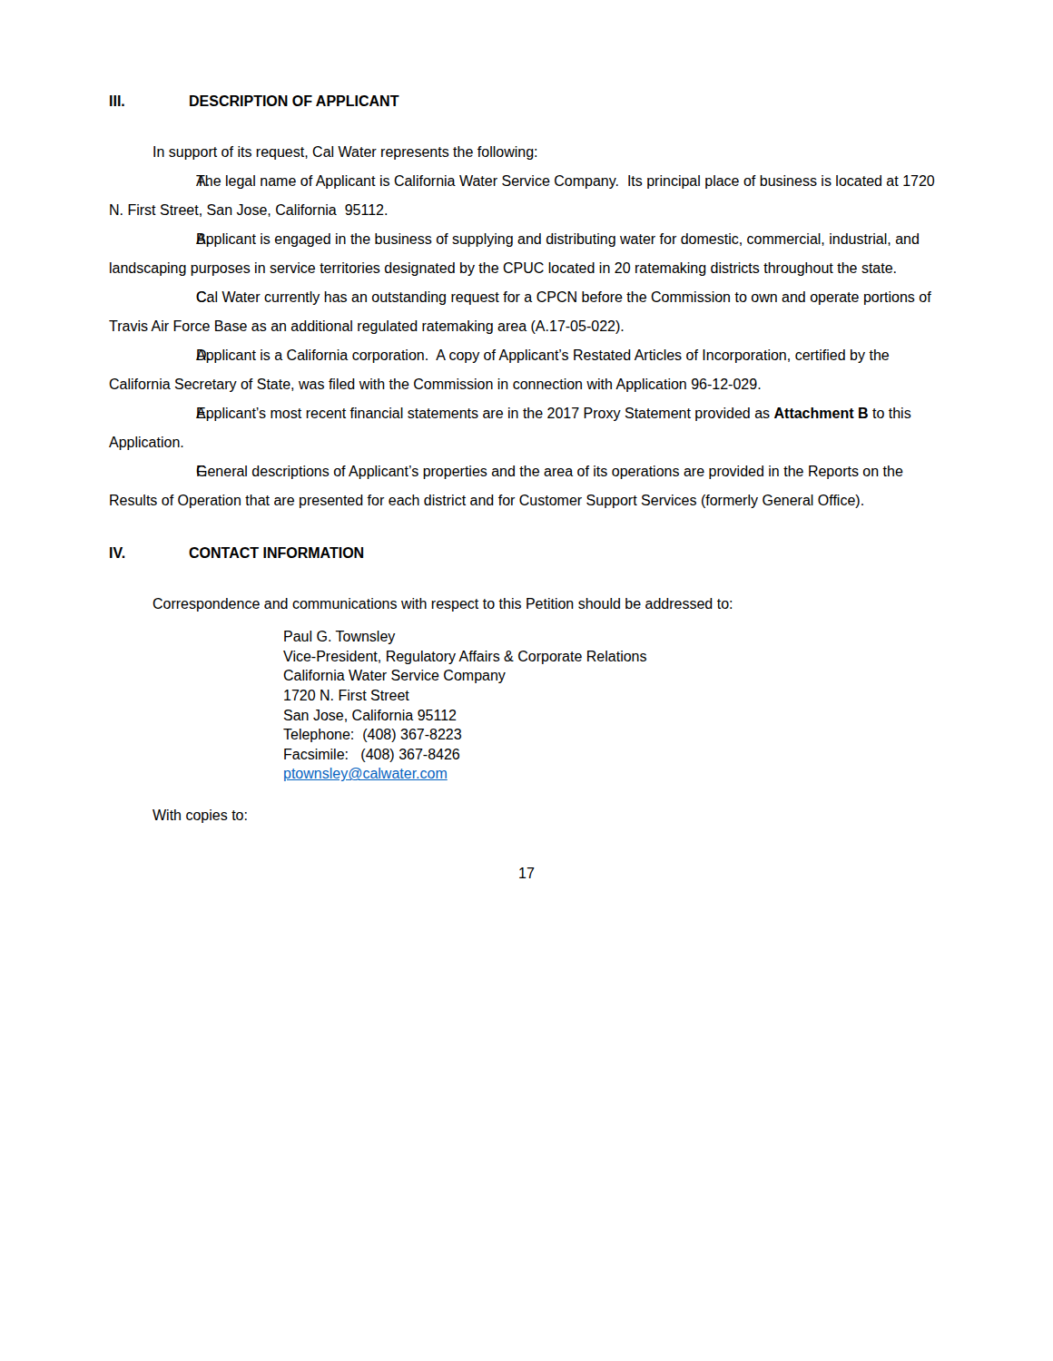III. DESCRIPTION OF APPLICANT
In support of its request, Cal Water represents the following:
A. The legal name of Applicant is California Water Service Company. Its principal place of business is located at 1720 N. First Street, San Jose, California 95112.
B. Applicant is engaged in the business of supplying and distributing water for domestic, commercial, industrial, and landscaping purposes in service territories designated by the CPUC located in 20 ratemaking districts throughout the state.
C. Cal Water currently has an outstanding request for a CPCN before the Commission to own and operate portions of Travis Air Force Base as an additional regulated ratemaking area (A.17-05-022).
D. Applicant is a California corporation. A copy of Applicant’s Restated Articles of Incorporation, certified by the California Secretary of State, was filed with the Commission in connection with Application 96-12-029.
E. Applicant’s most recent financial statements are in the 2017 Proxy Statement provided as Attachment B to this Application.
F. General descriptions of Applicant’s properties and the area of its operations are provided in the Reports on the Results of Operation that are presented for each district and for Customer Support Services (formerly General Office).
IV. CONTACT INFORMATION
Correspondence and communications with respect to this Petition should be addressed to:
Paul G. Townsley
Vice-President, Regulatory Affairs & Corporate Relations
California Water Service Company
1720 N. First Street
San Jose, California 95112
Telephone: (408) 367-8223
Facsimile: (408) 367-8426
ptownsley@calwater.com
With copies to:
17